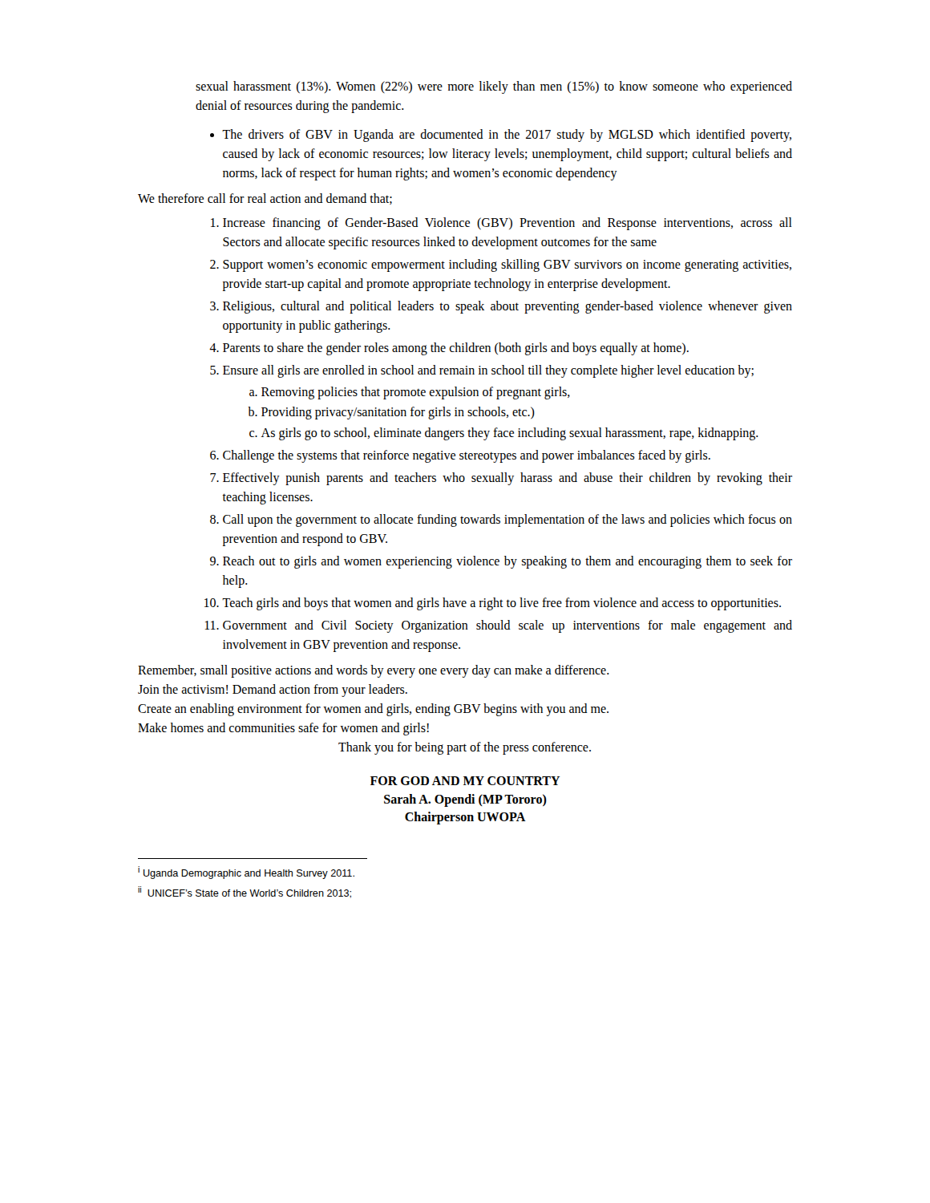sexual harassment (13%). Women (22%) were more likely than men (15%) to know someone who experienced denial of resources during the pandemic.
The drivers of GBV in Uganda are documented in the 2017 study by MGLSD which identified poverty, caused by lack of economic resources; low literacy levels; unemployment, child support; cultural beliefs and norms, lack of respect for human rights; and women’s economic dependency
We therefore call for real action and demand that;
Increase financing of Gender-Based Violence (GBV) Prevention and Response interventions, across all Sectors and allocate specific resources linked to development outcomes for the same
Support women’s economic empowerment including skilling GBV survivors on income generating activities, provide start-up capital and promote appropriate technology in enterprise development.
Religious, cultural and political leaders to speak about preventing gender-based violence whenever given opportunity in public gatherings.
Parents to share the gender roles among the children (both girls and boys equally at home).
Ensure all girls are enrolled in school and remain in school till they complete higher level education by;
Removing policies that promote expulsion of pregnant girls,
Providing privacy/sanitation for girls in schools, etc.)
As girls go to school, eliminate dangers they face including sexual harassment, rape, kidnapping.
Challenge the systems that reinforce negative stereotypes and power imbalances faced by girls.
Effectively punish parents and teachers who sexually harass and abuse their children by revoking their teaching licenses.
Call upon the government to allocate funding towards implementation of the laws and policies which focus on prevention and respond to GBV.
Reach out to girls and women experiencing violence by speaking to them and encouraging them to seek for help.
Teach girls and boys that women and girls have a right to live free from violence and access to opportunities.
Government and Civil Society Organization should scale up interventions for male engagement and involvement in GBV prevention and response.
Remember, small positive actions and words by every one every day can make a difference.
Join the activism! Demand action from your leaders.
Create an enabling environment for women and girls, ending GBV begins with you and me.
Make homes and communities safe for women and girls!
Thank you for being part of the press conference.
FOR GOD AND MY COUNTRTY
Sarah A. Opendi (MP Tororo)
Chairperson UWOPA
i Uganda Demographic and Health Survey 2011.
ii UNICEF’s State of the World’s Children 2013;